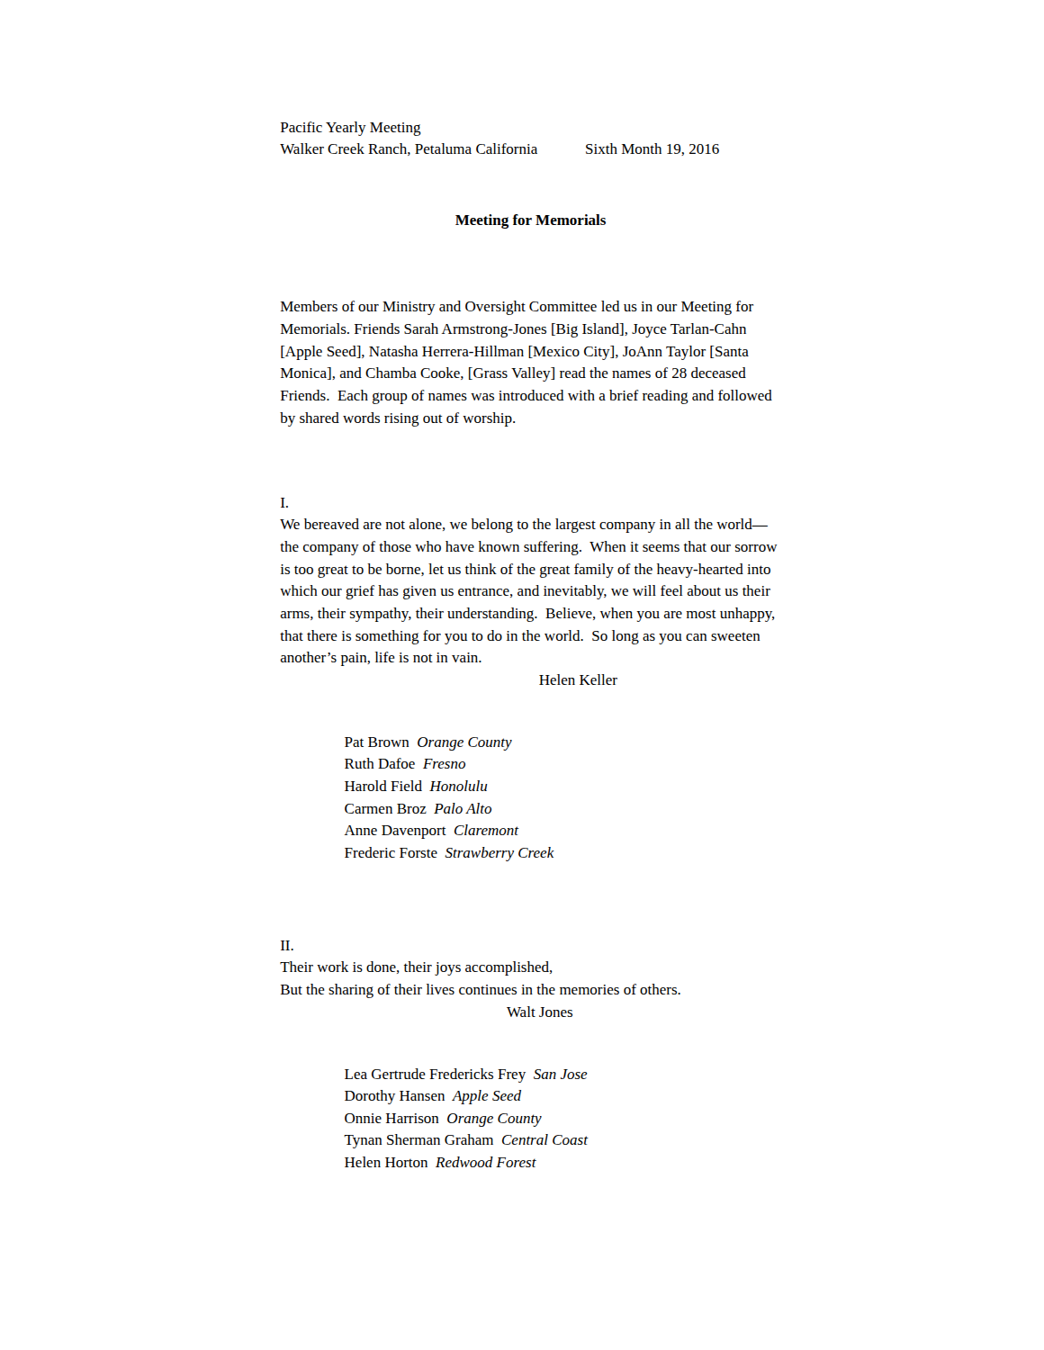Pacific Yearly Meeting
Walker Creek Ranch, Petaluma California
Sixth Month 19, 2016
Meeting for Memorials
Members of our Ministry and Oversight Committee led us in our Meeting for Memorials. Friends Sarah Armstrong-Jones [Big Island], Joyce Tarlan-Cahn [Apple Seed], Natasha Herrera-Hillman [Mexico City], JoAnn Taylor [Santa Monica], and Chamba Cooke, [Grass Valley] read the names of 28 deceased Friends. Each group of names was introduced with a brief reading and followed by shared words rising out of worship.
I.
We bereaved are not alone, we belong to the largest company in all the world—the company of those who have known suffering. When it seems that our sorrow is too great to be borne, let us think of the great family of the heavy-hearted into which our grief has given us entrance, and inevitably, we will feel about us their arms, their sympathy, their understanding. Believe, when you are most unhappy, that there is something for you to do in the world. So long as you can sweeten another’s pain, life is not in vain.
Helen Keller
Pat Brown Orange County
Ruth Dafoe Fresno
Harold Field Honolulu
Carmen Broz Palo Alto
Anne Davenport Claremont
Frederic Forste Strawberry Creek
II.
Their work is done, their joys accomplished,
But the sharing of their lives continues in the memories of others.
Walt Jones
Lea Gertrude Fredericks Frey San Jose
Dorothy Hansen Apple Seed
Onnie Harrison Orange County
Tynan Sherman Graham Central Coast
Helen Horton Redwood Forest